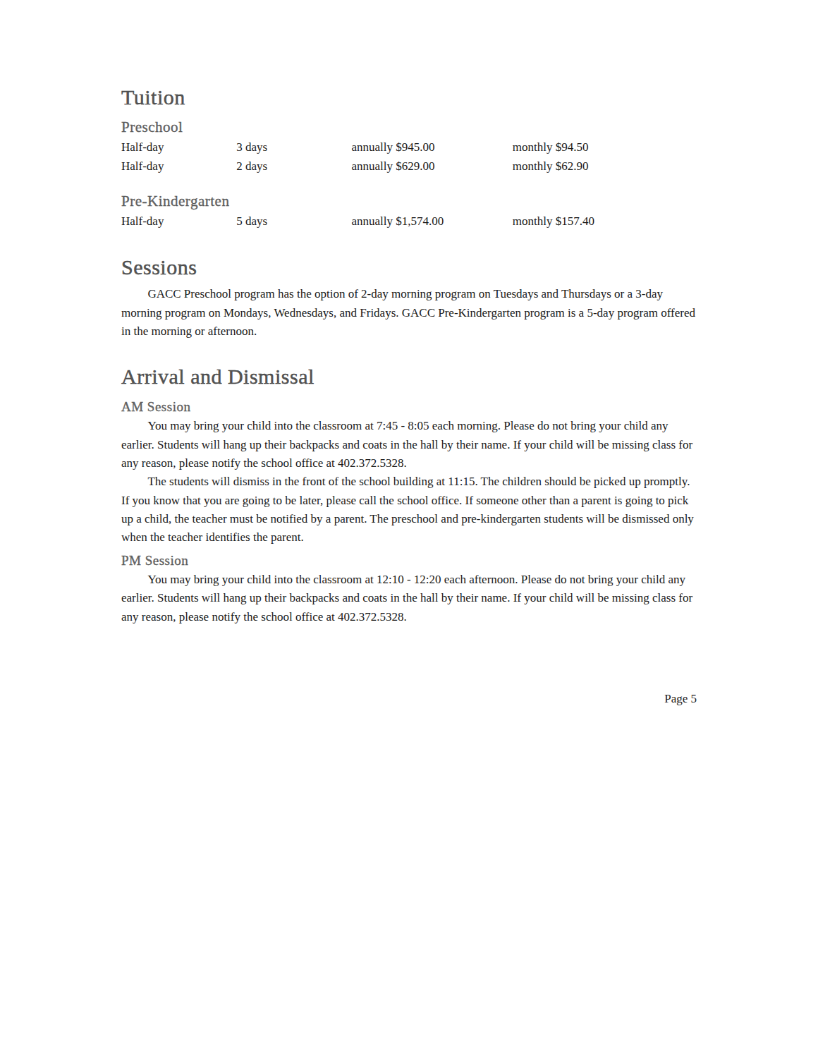Tuition
Preschool
| Half-day | 3 days | annually $945.00 | monthly $94.50 |
| Half-day | 2 days | annually $629.00 | monthly $62.90 |
Pre-Kindergarten
| Half-day | 5 days | annually $1,574.00 | monthly $157.40 |
Sessions
GACC Preschool program has the option of 2-day morning program on Tuesdays and Thursdays or a 3-day morning program on Mondays, Wednesdays, and Fridays. GACC Pre-Kindergarten program is a 5-day program offered in the morning or afternoon.
Arrival and Dismissal
AM Session
You may bring your child into the classroom at 7:45 - 8:05 each morning. Please do not bring your child any earlier. Students will hang up their backpacks and coats in the hall by their name. If your child will be missing class for any reason, please notify the school office at 402.372.5328.
The students will dismiss in the front of the school building at 11:15. The children should be picked up promptly. If you know that you are going to be later, please call the school office. If someone other than a parent is going to pick up a child, the teacher must be notified by a parent. The preschool and pre-kindergarten students will be dismissed only when the teacher identifies the parent.
PM Session
You may bring your child into the classroom at 12:10 - 12:20 each afternoon. Please do not bring your child any earlier. Students will hang up their backpacks and coats in the hall by their name. If your child will be missing class for any reason, please notify the school office at 402.372.5328.
Page 5